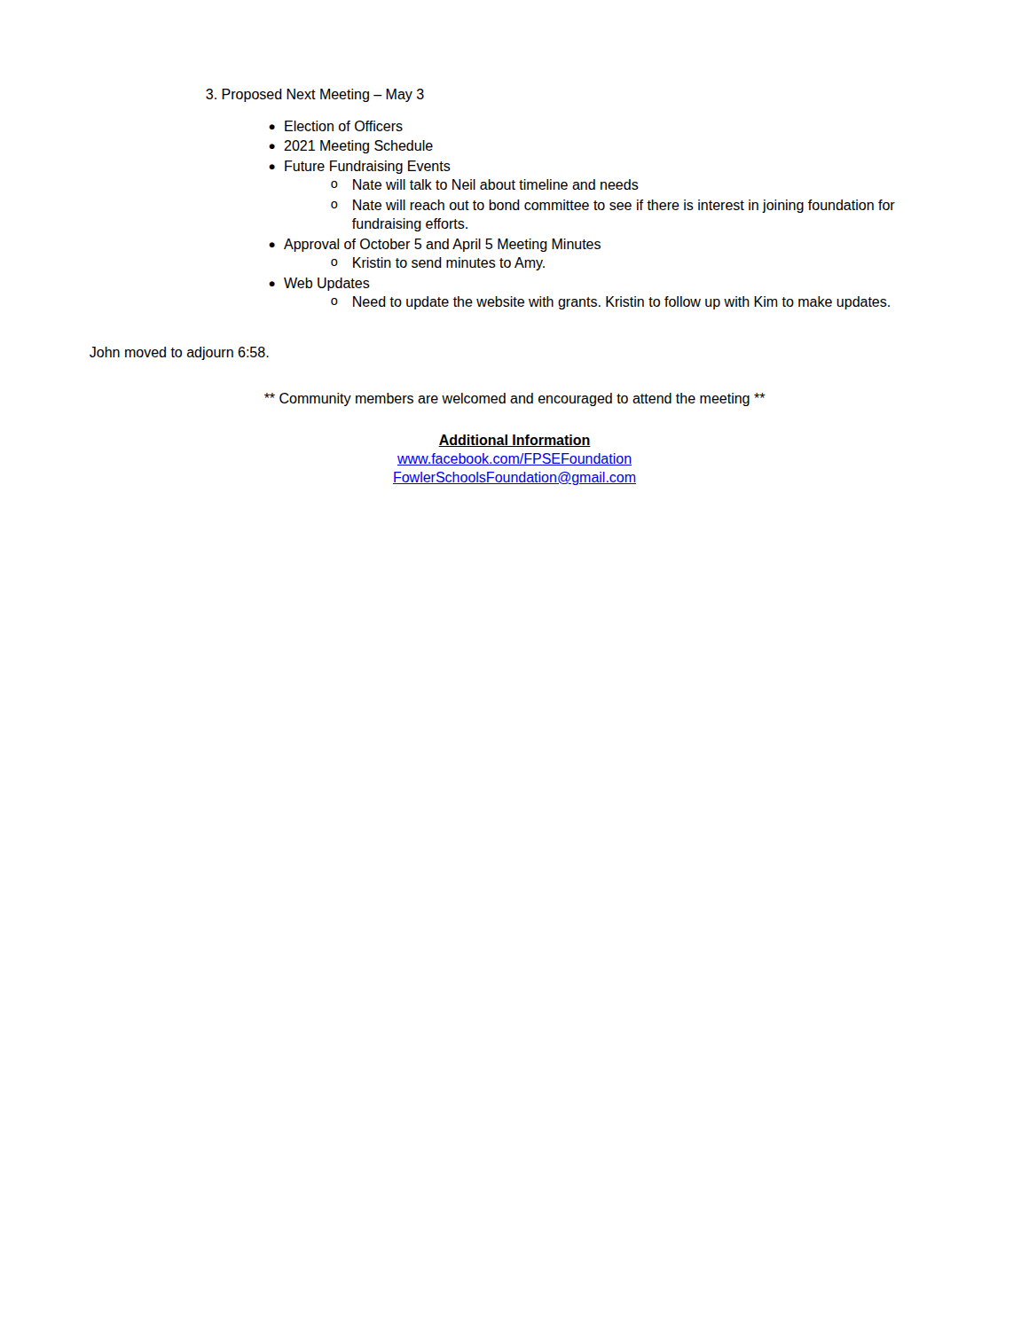Proposed Next Meeting – May 3
Election of Officers
2021 Meeting Schedule
Future Fundraising Events
Nate will talk to Neil about timeline and needs
Nate will reach out to bond committee to see if there is interest in joining foundation for fundraising efforts.
Approval of October 5 and April 5 Meeting Minutes
Kristin to send minutes to Amy.
Web Updates
Need to update the website with grants. Kristin to follow up with Kim to make updates.
John moved to adjourn 6:58.
** Community members are welcomed and encouraged to attend the meeting **
Additional Information
www.facebook.com/FPSEFoundation
FowlerSchoolsFoundation@gmail.com